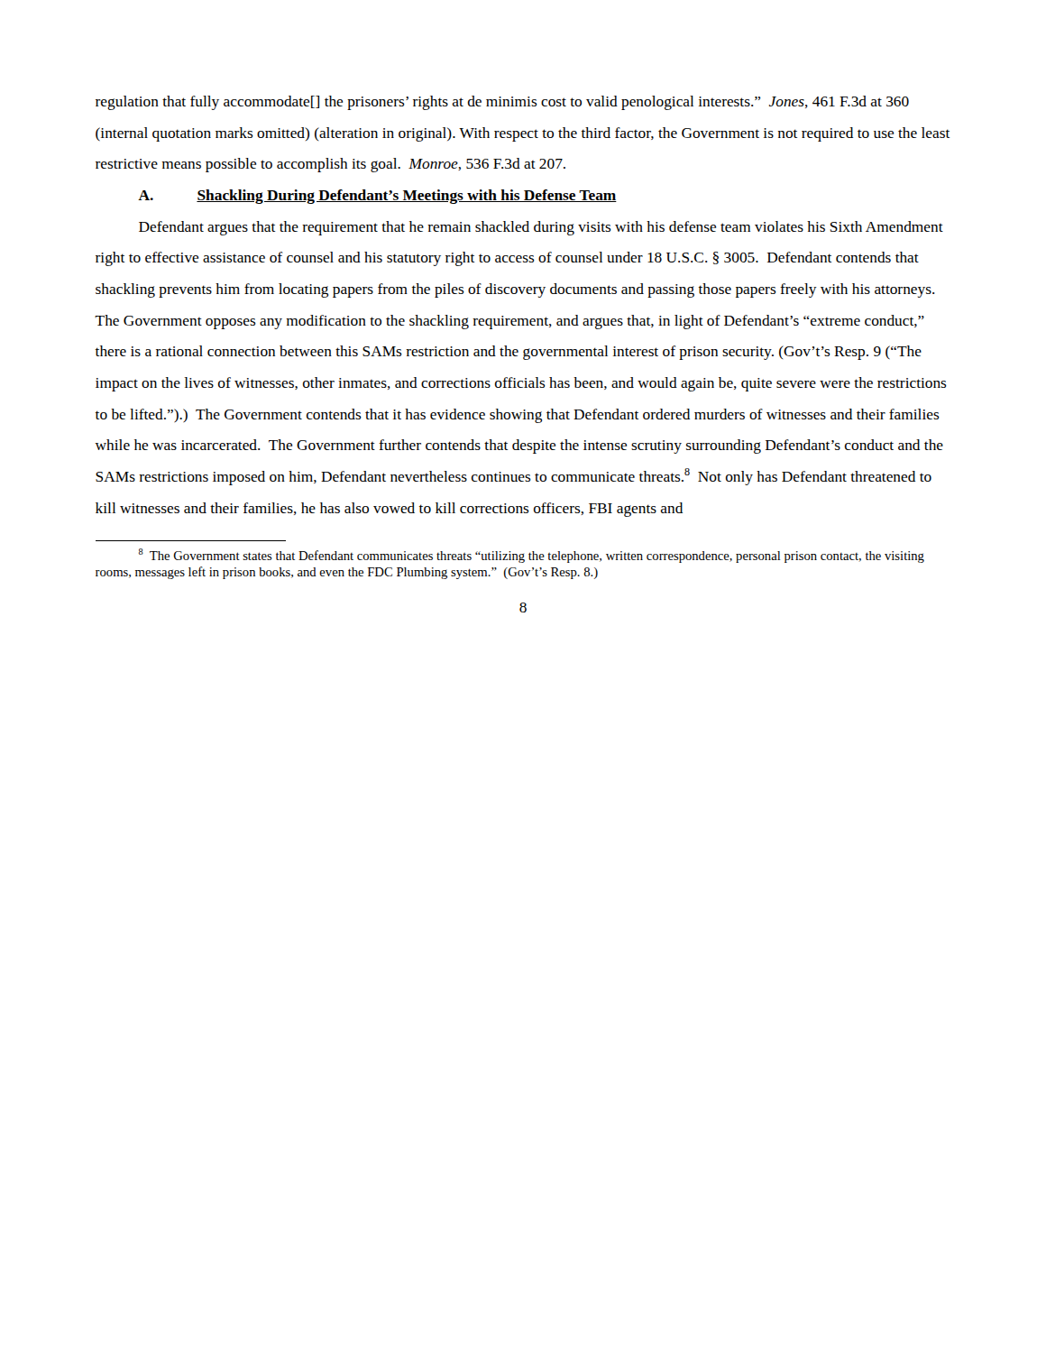regulation that fully accommodate[] the prisoners’ rights at de minimis cost to valid penological interests.” Jones, 461 F.3d at 360 (internal quotation marks omitted) (alteration in original). With respect to the third factor, the Government is not required to use the least restrictive means possible to accomplish its goal. Monroe, 536 F.3d at 207.
A. Shackling During Defendant’s Meetings with his Defense Team
Defendant argues that the requirement that he remain shackled during visits with his defense team violates his Sixth Amendment right to effective assistance of counsel and his statutory right to access of counsel under 18 U.S.C. § 3005. Defendant contends that shackling prevents him from locating papers from the piles of discovery documents and passing those papers freely with his attorneys. The Government opposes any modification to the shackling requirement, and argues that, in light of Defendant’s “extreme conduct,” there is a rational connection between this SAMs restriction and the governmental interest of prison security. (Gov’t’s Resp. 9 (“The impact on the lives of witnesses, other inmates, and corrections officials has been, and would again be, quite severe were the restrictions to be lifted.”).) The Government contends that it has evidence showing that Defendant ordered murders of witnesses and their families while he was incarcerated. The Government further contends that despite the intense scrutiny surrounding Defendant’s conduct and the SAMs restrictions imposed on him, Defendant nevertheless continues to communicate threats.8 Not only has Defendant threatened to kill witnesses and their families, he has also vowed to kill corrections officers, FBI agents and
8 The Government states that Defendant communicates threats “utilizing the telephone, written correspondence, personal prison contact, the visiting rooms, messages left in prison books, and even the FDC Plumbing system.” (Gov’t’s Resp. 8.)
8